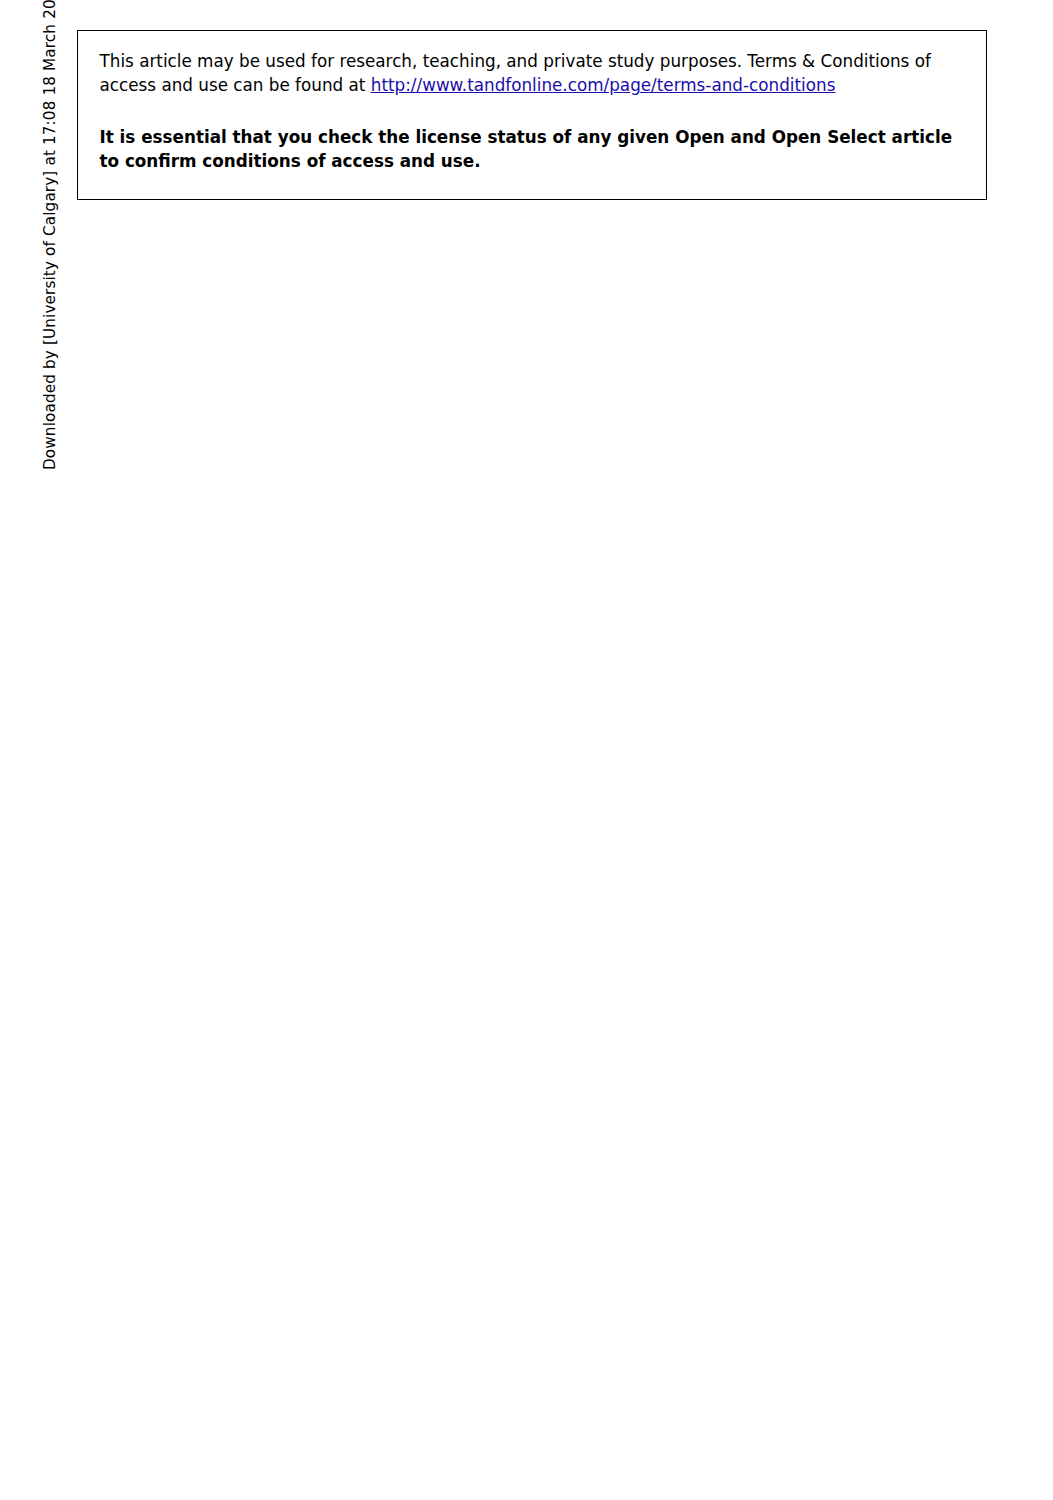This article may be used for research, teaching, and private study purposes. Terms & Conditions of access and use can be found at http://www.tandfonline.com/page/terms-and-conditions
It is essential that you check the license status of any given Open and Open Select article to confirm conditions of access and use.
Downloaded by [University of Calgary] at 17:08 18 March 2015